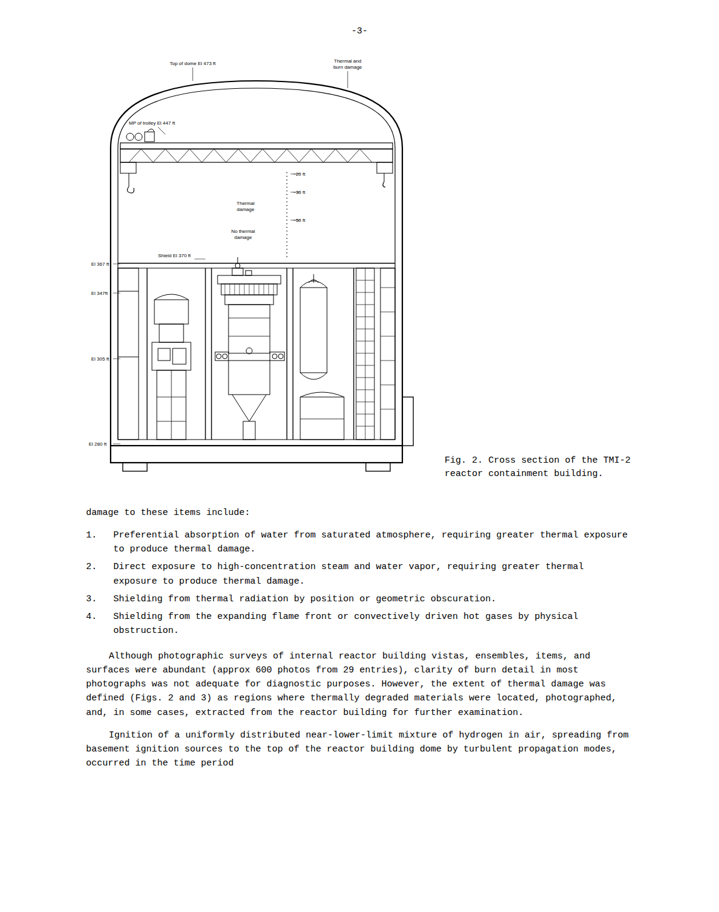-3-
Top of dome El 473 ft Thermal and burn damage MP of trolley El 447 ft ~20 ft ~30 ft ~50 ft Thermal damage No thermal damage Shield El 370 ft El 367 ft El 347ft El 305 ft El 280 ft
Fig. 2. Cross section of the TMI-2 reactor containment building.
damage to these items include:
Preferential absorption of water from saturated atmosphere, requiring greater thermal exposure to produce thermal damage.
Direct exposure to high-concentration steam and water vapor, requiring greater thermal exposure to produce thermal damage.
Shielding from thermal radiation by position or geometric obscuration.
Shielding from the expanding flame front or convectively driven hot gases by physical obstruction.
Although photographic surveys of internal reactor building vistas, ensembles, items, and surfaces were abundant (approx 600 photos from 29 entries), clarity of burn detail in most photographs was not adequate for diagnostic purposes. However, the extent of thermal damage was defined (Figs. 2 and 3) as regions where thermally degraded materials were located, photographed, and, in some cases, extracted from the reactor building for further examination.
Ignition of a uniformly distributed near-lower-limit mixture of hydrogen in air, spreading from basement ignition sources to the top of the reactor building dome by turbulent propagation modes, occurred in the time period